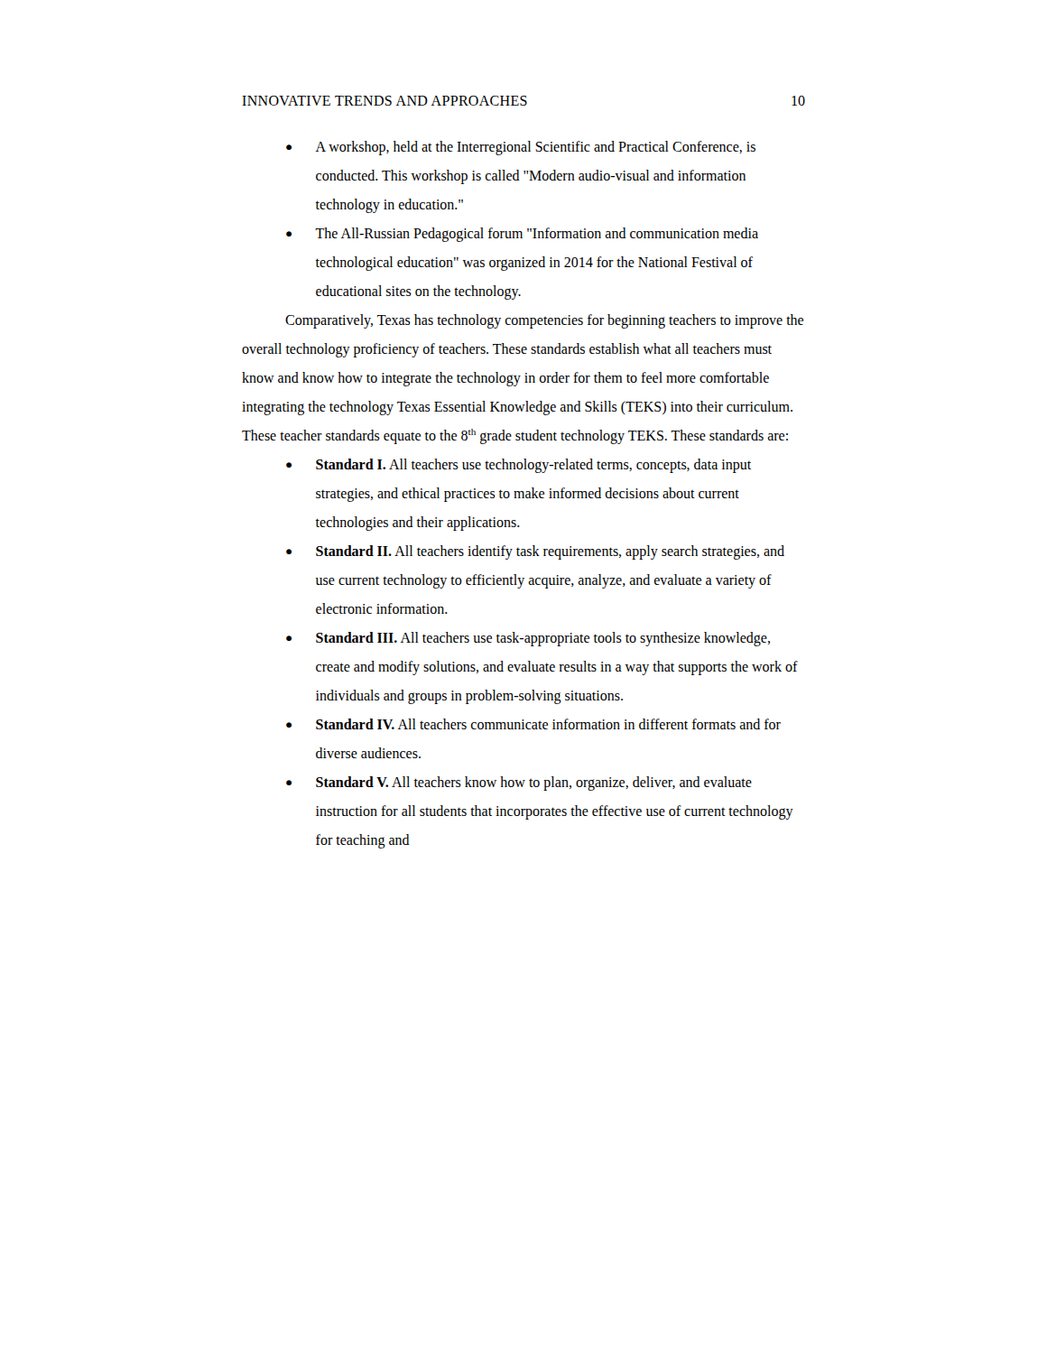Innovative Trends and Approaches 10
A workshop, held at the Interregional Scientific and Practical Conference, is conducted. This workshop is called "Modern audio-visual and information technology in education."
The All-Russian Pedagogical forum "Information and communication media technological education" was organized in 2014 for the National Festival of educational sites on the technology.
Comparatively, Texas has technology competencies for beginning teachers to improve the overall technology proficiency of teachers. These standards establish what all teachers must know and know how to integrate the technology in order for them to feel more comfortable integrating the technology Texas Essential Knowledge and Skills (TEKS) into their curriculum. These teacher standards equate to the 8th grade student technology TEKS. These standards are:
Standard I. All teachers use technology-related terms, concepts, data input strategies, and ethical practices to make informed decisions about current technologies and their applications.
Standard II. All teachers identify task requirements, apply search strategies, and use current technology to efficiently acquire, analyze, and evaluate a variety of electronic information.
Standard III. All teachers use task-appropriate tools to synthesize knowledge, create and modify solutions, and evaluate results in a way that supports the work of individuals and groups in problem-solving situations.
Standard IV. All teachers communicate information in different formats and for diverse audiences.
Standard V. All teachers know how to plan, organize, deliver, and evaluate instruction for all students that incorporates the effective use of current technology for teaching and